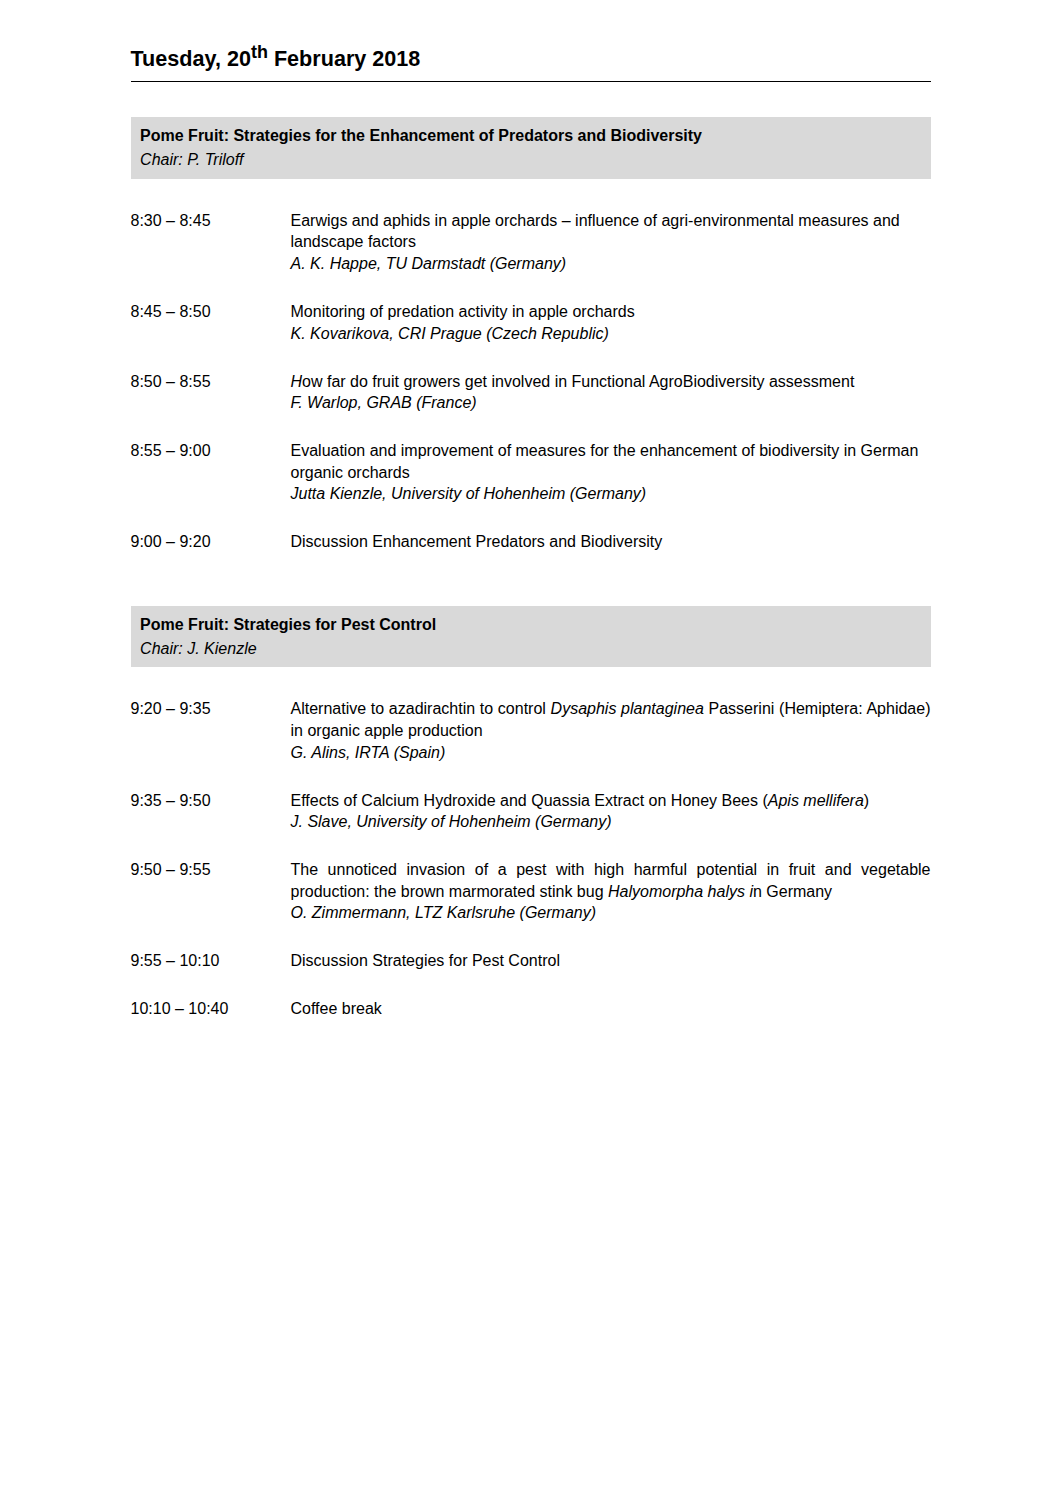Tuesday, 20th February 2018
Pome Fruit: Strategies for the Enhancement of Predators and Biodiversity
Chair: P. Triloff
| 8:30 – 8:45 | Earwigs and aphids in apple orchards – influence of agri-environmental measures and landscape factors A. K. Happe, TU Darmstadt (Germany) |
| 8:45 – 8:50 | Monitoring of predation activity in apple orchards K. Kovarikova, CRI Prague (Czech Republic) |
| 8:50 – 8:55 | H ow far do fruit growers get involved in Functional AgroBiodiversity assessment F. Warlop, GRAB (France) |
| 8:55 – 9:00 | Evaluation and improvement of measures for the enhancement of biodiversity in German organic orchards Jutta Kienzle, University of Hohenheim (Germany) |
| 9:00 – 9:20 | Discussion Enhancement Predators and Biodiversity |
Pome Fruit: Strategies for Pest Control
Chair: J. Kienzle
| 9:20 – 9:35 | Alternative to azadirachtin to control Dysaphis plantaginea Passerini (Hemiptera: Aphidae) in organic apple production G. Alins, IRTA (Spain) |
| 9:35 – 9:50 | Effects of Calcium Hydroxide and Quassia Extract on Honey Bees ( Apis mellifera ) J. Slave, University of Hohenheim (Germany) |
| 9:50 – 9:55 | The unnoticed invasion of a pest with high harmful potential in fruit and vegetable production: the brown marmorated stink bug Halyomorpha halys i n Germany O. Zimmermann, LTZ Karlsruhe (Germany) |
| 9:55 – 10:10 | Discussion Strategies for Pest Control |
| 10:10 – 10:40 | Coffee break |